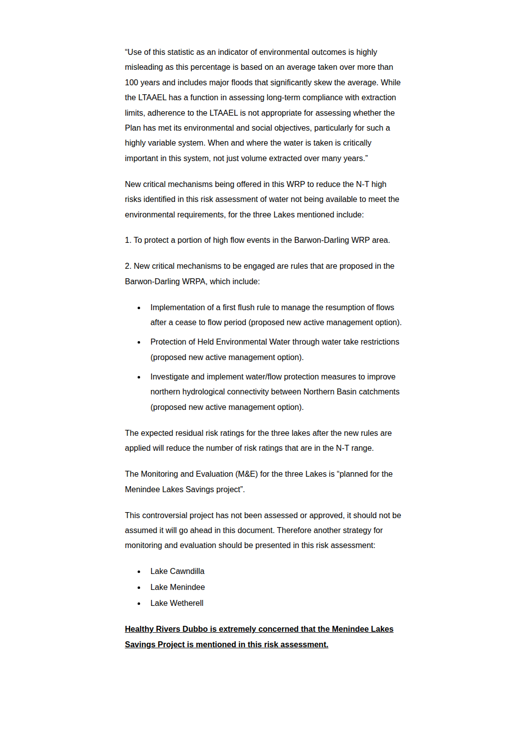“Use of this statistic as an indicator of environmental outcomes is highly misleading as this percentage is based on an average taken over more than 100 years and includes major floods that significantly skew the average. While the LTAAEL has a function in assessing long-term compliance with extraction limits, adherence to the LTAAEL is not appropriate for assessing whether the Plan has met its environmental and social objectives, particularly for such a highly variable system. When and where the water is taken is critically important in this system, not just volume extracted over many years.”
New critical mechanisms being offered in this WRP to reduce the N-T high risks identified in this risk assessment of water not being available to meet the environmental requirements, for the three Lakes mentioned include:
1. To protect a portion of high flow events in the Barwon-Darling WRP area.
2. New critical mechanisms to be engaged are rules that are proposed in the Barwon-Darling WRPA, which include:
Implementation of a first flush rule to manage the resumption of flows after a cease to flow period (proposed new active management option).
Protection of Held Environmental Water through water take restrictions (proposed new active management option).
Investigate and implement water/flow protection measures to improve northern hydrological connectivity between Northern Basin catchments (proposed new active management option).
The expected residual risk ratings for the three lakes after the new rules are applied will reduce the number of risk ratings that are in the N-T range.
The Monitoring and Evaluation (M&E) for the three Lakes is “planned for the Menindee Lakes Savings project”.
This controversial project has not been assessed or approved, it should not be assumed it will go ahead in this document. Therefore another strategy for monitoring and evaluation should be presented in this risk assessment:
Lake Cawndilla
Lake Menindee
Lake Wetherell
Healthy Rivers Dubbo is extremely concerned that the Menindee Lakes Savings Project is mentioned in this risk assessment.